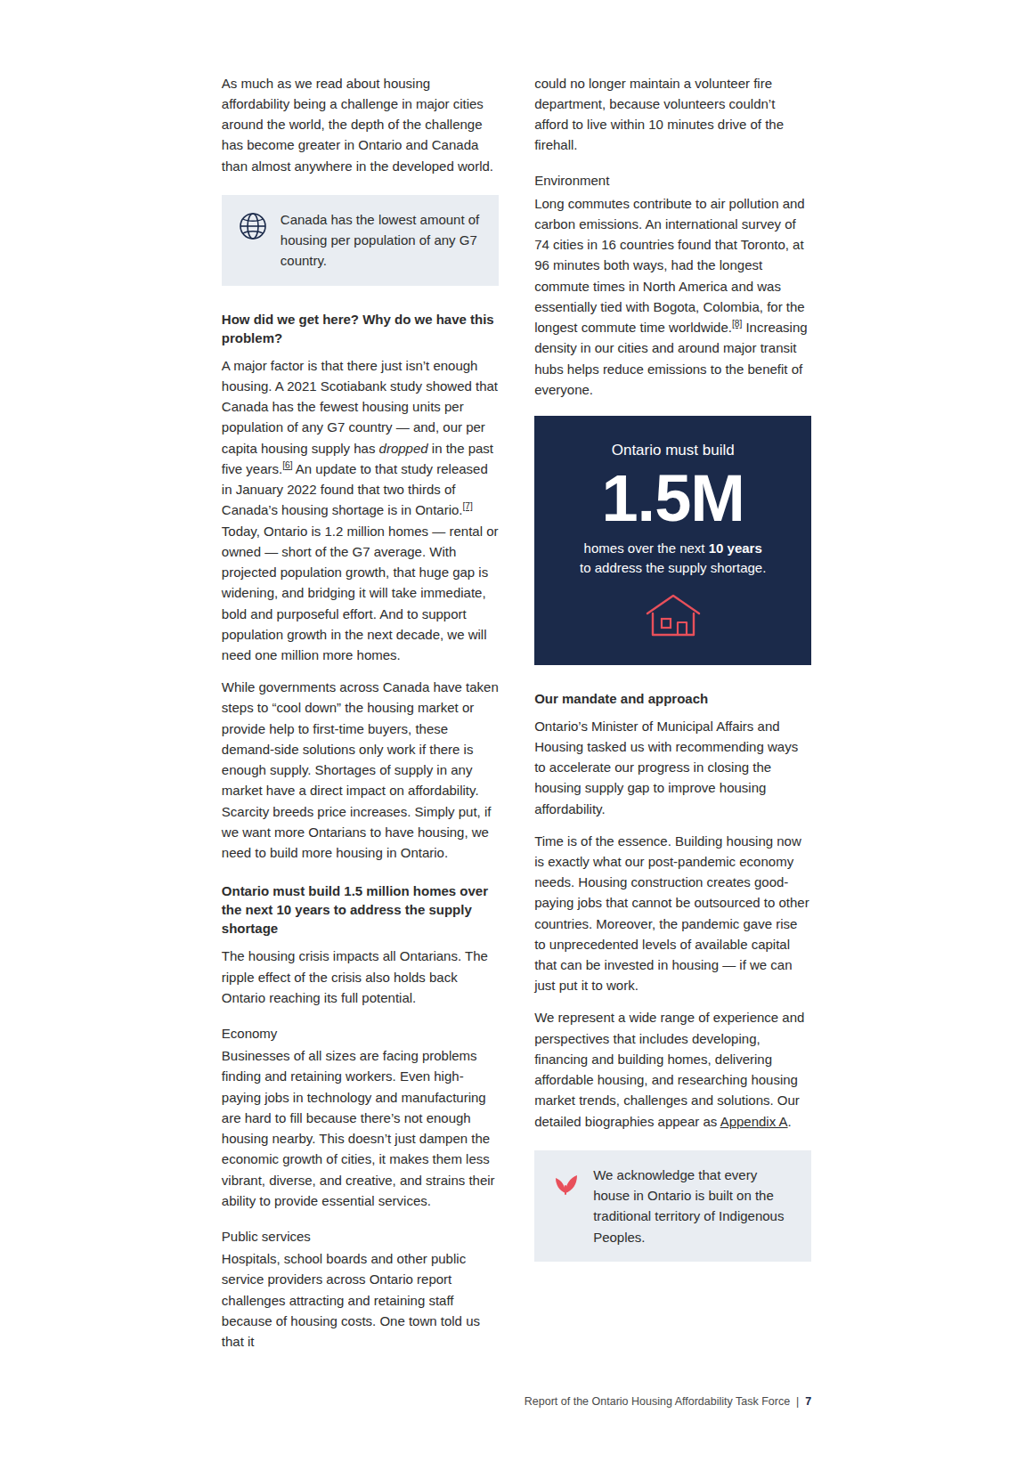As much as we read about housing affordability being a challenge in major cities around the world, the depth of the challenge has become greater in Ontario and Canada than almost anywhere in the developed world.
Canada has the lowest amount of housing per population of any G7 country.
How did we get here? Why do we have this problem?
A major factor is that there just isn’t enough housing. A 2021 Scotiabank study showed that Canada has the fewest housing units per population of any G7 country — and, our per capita housing supply has dropped in the past five years.[6] An update to that study released in January 2022 found that two thirds of Canada’s housing shortage is in Ontario.[7] Today, Ontario is 1.2 million homes — rental or owned — short of the G7 average. With projected population growth, that huge gap is widening, and bridging it will take immediate, bold and purposeful effort. And to support population growth in the next decade, we will need one million more homes.
While governments across Canada have taken steps to “cool down” the housing market or provide help to first-time buyers, these demand-side solutions only work if there is enough supply. Shortages of supply in any market have a direct impact on affordability. Scarcity breeds price increases. Simply put, if we want more Ontarians to have housing, we need to build more housing in Ontario.
Ontario must build 1.5 million homes over the next 10 years to address the supply shortage
The housing crisis impacts all Ontarians. The ripple effect of the crisis also holds back Ontario reaching its full potential.
Economy
Businesses of all sizes are facing problems finding and retaining workers. Even high-paying jobs in technology and manufacturing are hard to fill because there’s not enough housing nearby. This doesn’t just dampen the economic growth of cities, it makes them less vibrant, diverse, and creative, and strains their ability to provide essential services.
Public services
Hospitals, school boards and other public service providers across Ontario report challenges attracting and retaining staff because of housing costs. One town told us that it
could no longer maintain a volunteer fire department, because volunteers couldn’t afford to live within 10 minutes drive of the firehall.
Environment
Long commutes contribute to air pollution and carbon emissions. An international survey of 74 cities in 16 countries found that Toronto, at 96 minutes both ways, had the longest commute times in North America and was essentially tied with Bogota, Colombia, for the longest commute time worldwide.[8] Increasing density in our cities and around major transit hubs helps reduce emissions to the benefit of everyone.
Ontario must build
1.5M
homes over the next 10 years
to address the supply shortage.
Our mandate and approach
Ontario’s Minister of Municipal Affairs and Housing tasked us with recommending ways to accelerate our progress in closing the housing supply gap to improve housing affordability.
Time is of the essence. Building housing now is exactly what our post-pandemic economy needs. Housing construction creates good-paying jobs that cannot be outsourced to other countries. Moreover, the pandemic gave rise to unprecedented levels of available capital that can be invested in housing — if we can just put it to work.
We represent a wide range of experience and perspectives that includes developing, financing and building homes, delivering affordable housing, and researching housing market trends, challenges and solutions. Our detailed biographies appear as Appendix A.
We acknowledge that every house in Ontario is built on the traditional territory of Indigenous Peoples.
Report of the Ontario Housing Affordability Task Force | 7